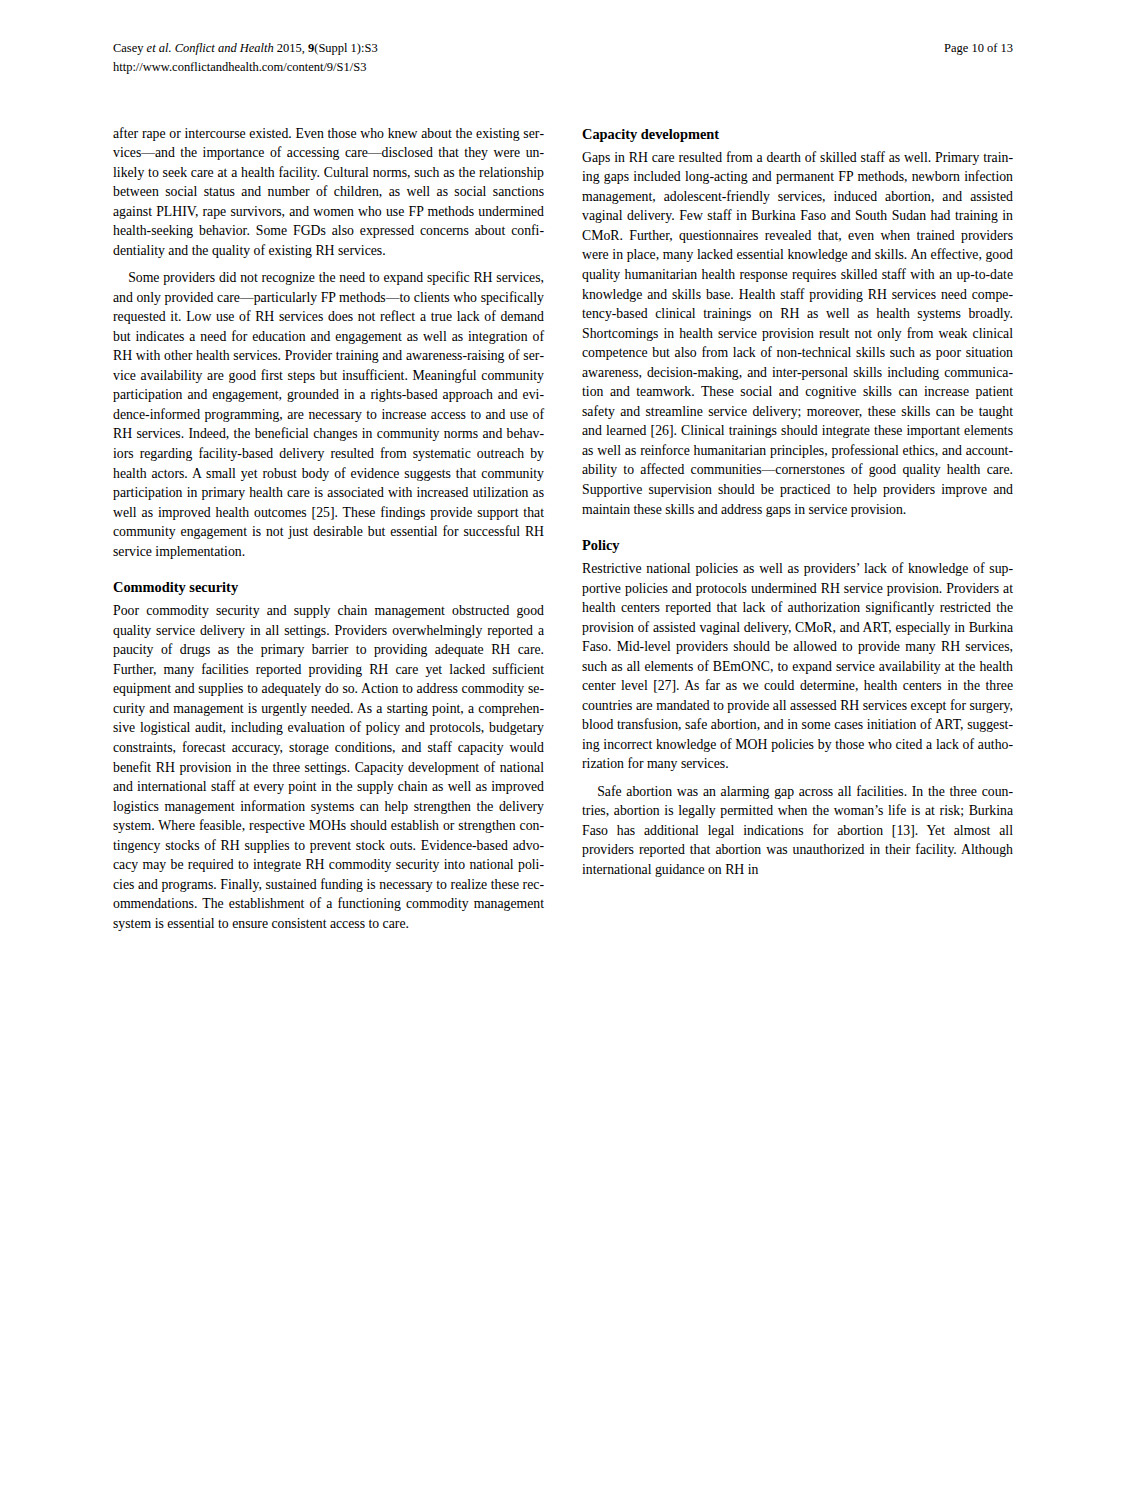Casey et al. Conflict and Health 2015, 9(Suppl 1):S3 http://www.conflictandhealth.com/content/9/S1/S3
Page 10 of 13
after rape or intercourse existed. Even those who knew about the existing services—and the importance of accessing care—disclosed that they were unlikely to seek care at a health facility. Cultural norms, such as the relationship between social status and number of children, as well as social sanctions against PLHIV, rape survivors, and women who use FP methods undermined health-seeking behavior. Some FGDs also expressed concerns about confidentiality and the quality of existing RH services.
Some providers did not recognize the need to expand specific RH services, and only provided care—particularly FP methods—to clients who specifically requested it. Low use of RH services does not reflect a true lack of demand but indicates a need for education and engagement as well as integration of RH with other health services. Provider training and awareness-raising of service availability are good first steps but insufficient. Meaningful community participation and engagement, grounded in a rights-based approach and evidence-informed programming, are necessary to increase access to and use of RH services. Indeed, the beneficial changes in community norms and behaviors regarding facility-based delivery resulted from systematic outreach by health actors. A small yet robust body of evidence suggests that community participation in primary health care is associated with increased utilization as well as improved health outcomes [25]. These findings provide support that community engagement is not just desirable but essential for successful RH service implementation.
Commodity security
Poor commodity security and supply chain management obstructed good quality service delivery in all settings. Providers overwhelmingly reported a paucity of drugs as the primary barrier to providing adequate RH care. Further, many facilities reported providing RH care yet lacked sufficient equipment and supplies to adequately do so. Action to address commodity security and management is urgently needed. As a starting point, a comprehensive logistical audit, including evaluation of policy and protocols, budgetary constraints, forecast accuracy, storage conditions, and staff capacity would benefit RH provision in the three settings. Capacity development of national and international staff at every point in the supply chain as well as improved logistics management information systems can help strengthen the delivery system. Where feasible, respective MOHs should establish or strengthen contingency stocks of RH supplies to prevent stock outs. Evidence-based advocacy may be required to integrate RH commodity security into national policies and programs. Finally, sustained funding is necessary to realize these recommendations. The establishment of a functioning commodity management system is essential to ensure consistent access to care.
Capacity development
Gaps in RH care resulted from a dearth of skilled staff as well. Primary training gaps included long-acting and permanent FP methods, newborn infection management, adolescent-friendly services, induced abortion, and assisted vaginal delivery. Few staff in Burkina Faso and South Sudan had training in CMoR. Further, questionnaires revealed that, even when trained providers were in place, many lacked essential knowledge and skills. An effective, good quality humanitarian health response requires skilled staff with an up-to-date knowledge and skills base. Health staff providing RH services need competency-based clinical trainings on RH as well as health systems broadly. Shortcomings in health service provision result not only from weak clinical competence but also from lack of non-technical skills such as poor situation awareness, decision-making, and inter-personal skills including communication and teamwork. These social and cognitive skills can increase patient safety and streamline service delivery; moreover, these skills can be taught and learned [26]. Clinical trainings should integrate these important elements as well as reinforce humanitarian principles, professional ethics, and accountability to affected communities—cornerstones of good quality health care. Supportive supervision should be practiced to help providers improve and maintain these skills and address gaps in service provision.
Policy
Restrictive national policies as well as providers’ lack of knowledge of supportive policies and protocols undermined RH service provision. Providers at health centers reported that lack of authorization significantly restricted the provision of assisted vaginal delivery, CMoR, and ART, especially in Burkina Faso. Mid-level providers should be allowed to provide many RH services, such as all elements of BEmONC, to expand service availability at the health center level [27]. As far as we could determine, health centers in the three countries are mandated to provide all assessed RH services except for surgery, blood transfusion, safe abortion, and in some cases initiation of ART, suggesting incorrect knowledge of MOH policies by those who cited a lack of authorization for many services.
Safe abortion was an alarming gap across all facilities. In the three countries, abortion is legally permitted when the woman’s life is at risk; Burkina Faso has additional legal indications for abortion [13]. Yet almost all providers reported that abortion was unauthorized in their facility. Although international guidance on RH in